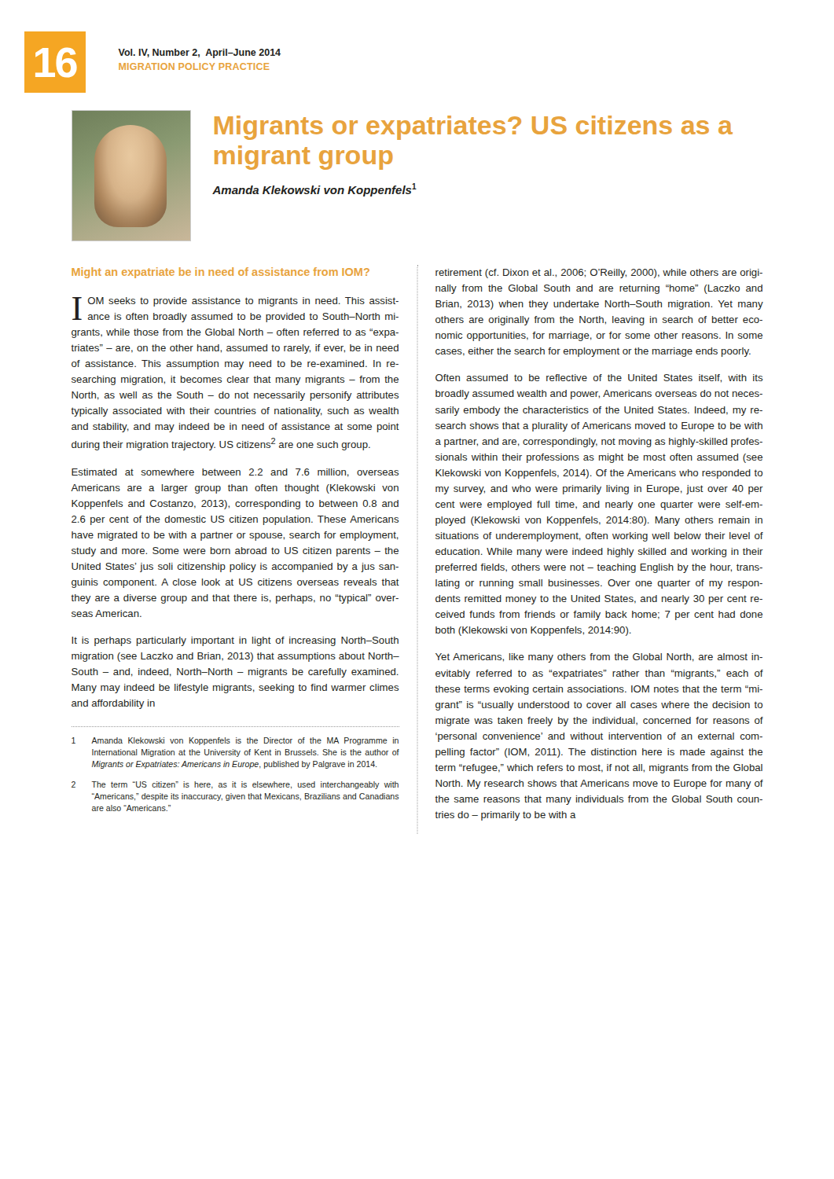16
Vol. IV, Number 2, April–June 2014
MIGRATION POLICY PRACTICE
Migrants or expatriates? US citizens as a migrant group
Amanda Klekowski von Koppenfels1
Might an expatriate be in need of assistance from IOM?
IOM seeks to provide assistance to migrants in need. This assistance is often broadly assumed to be provided to South–North migrants, while those from the Global North – often referred to as “expatriates” – are, on the other hand, assumed to rarely, if ever, be in need of assistance. This assumption may need to be re-examined. In researching migration, it becomes clear that many migrants – from the North, as well as the South – do not necessarily personify attributes typically associated with their countries of nationality, such as wealth and stability, and may indeed be in need of assistance at some point during their migration trajectory. US citizens2 are one such group.
Estimated at somewhere between 2.2 and 7.6 million, overseas Americans are a larger group than often thought (Klekowski von Koppenfels and Costanzo, 2013), corresponding to between 0.8 and 2.6 per cent of the domestic US citizen population. These Americans have migrated to be with a partner or spouse, search for employment, study and more. Some were born abroad to US citizen parents – the United States’ jus soli citizenship policy is accompanied by a jus sanguinis component. A close look at US citizens overseas reveals that they are a diverse group and that there is, perhaps, no “typical” overseas American.
It is perhaps particularly important in light of increasing North–South migration (see Laczko and Brian, 2013) that assumptions about North–South – and, indeed, North–North – migrants be carefully examined. Many may indeed be lifestyle migrants, seeking to find warmer climes and affordability in
Amanda Klekowski von Koppenfels is the Director of the MA Programme in International Migration at the University of Kent in Brussels. She is the author of Migrants or Expatriates: Americans in Europe, published by Palgrave in 2014.
The term “US citizen” is here, as it is elsewhere, used interchangeably with “Americans,” despite its inaccuracy, given that Mexicans, Brazilians and Canadians are also “Americans.”
retirement (cf. Dixon et al., 2006; O’Reilly, 2000), while others are originally from the Global South and are returning “home” (Laczko and Brian, 2013) when they undertake North–South migration. Yet many others are originally from the North, leaving in search of better economic opportunities, for marriage, or for some other reasons. In some cases, either the search for employment or the marriage ends poorly.
Often assumed to be reflective of the United States itself, with its broadly assumed wealth and power, Americans overseas do not necessarily embody the characteristics of the United States. Indeed, my research shows that a plurality of Americans moved to Europe to be with a partner, and are, correspondingly, not moving as highly-skilled professionals within their professions as might be most often assumed (see Klekowski von Koppenfels, 2014). Of the Americans who responded to my survey, and who were primarily living in Europe, just over 40 per cent were employed full time, and nearly one quarter were self-employed (Klekowski von Koppenfels, 2014:80). Many others remain in situations of underemployment, often working well below their level of education. While many were indeed highly skilled and working in their preferred fields, others were not – teaching English by the hour, translating or running small businesses. Over one quarter of my respondents remitted money to the United States, and nearly 30 per cent received funds from friends or family back home; 7 per cent had done both (Klekowski von Koppenfels, 2014:90).
Yet Americans, like many others from the Global North, are almost inevitably referred to as “expatriates” rather than “migrants,” each of these terms evoking certain associations. IOM notes that the term “migrant” is “usually understood to cover all cases where the decision to migrate was taken freely by the individual, concerned for reasons of ‘personal convenience’ and without intervention of an external compelling factor” (IOM, 2011). The distinction here is made against the term “refugee,” which refers to most, if not all, migrants from the Global North. My research shows that Americans move to Europe for many of the same reasons that many individuals from the Global South countries do – primarily to be with a